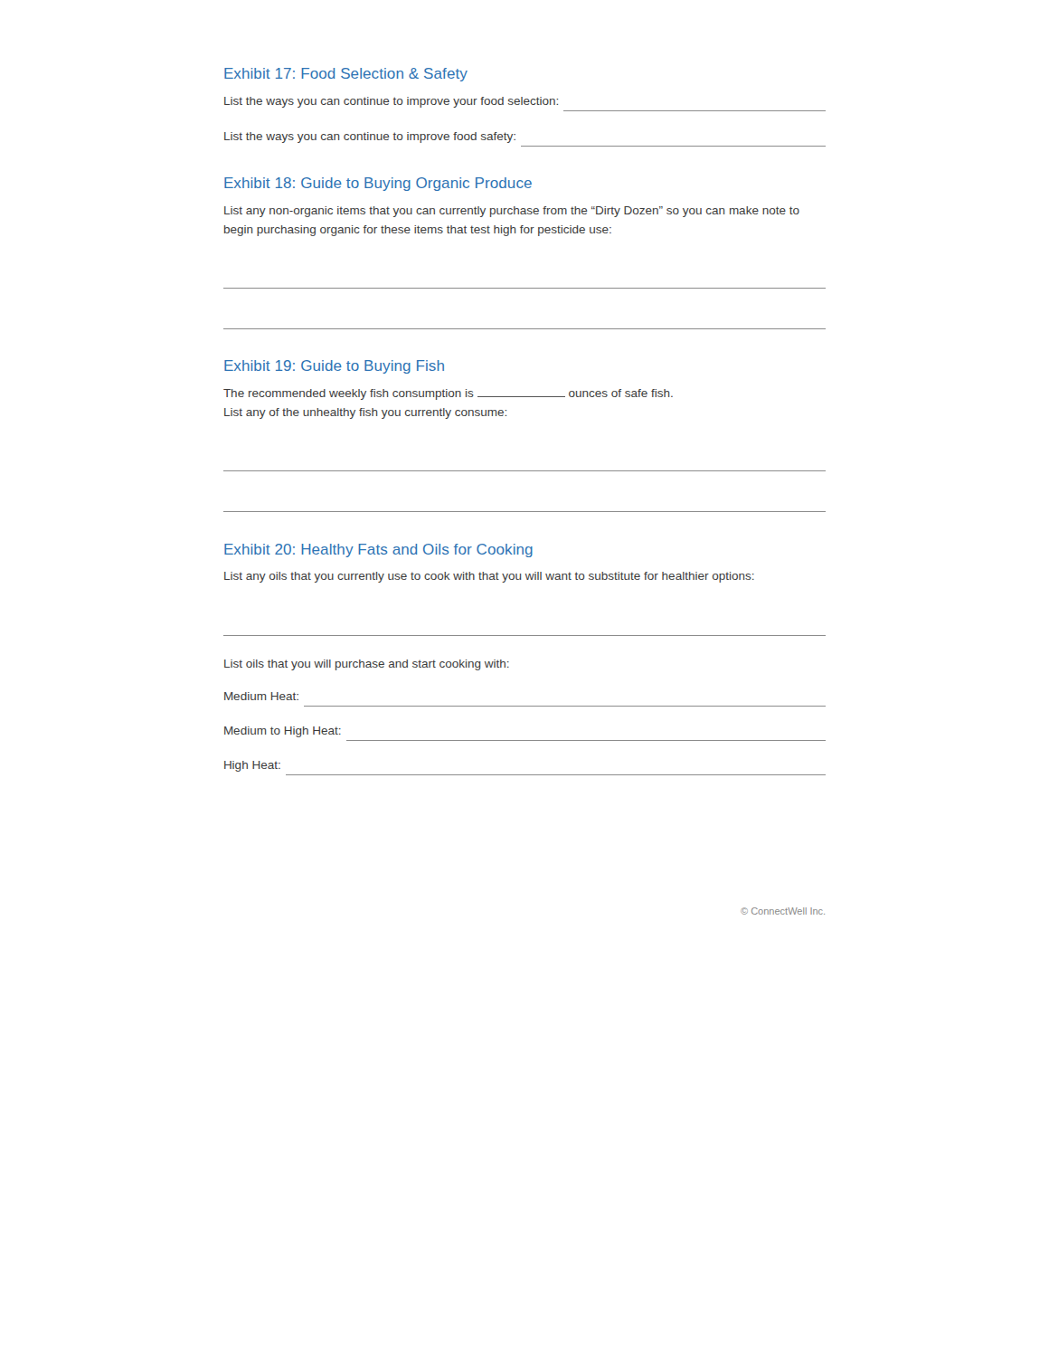Exhibit 17: Food Selection & Safety
List the ways you can continue to improve your food selection:
List the ways you can continue to improve food safety:
Exhibit 18: Guide to Buying Organic Produce
List any non-organic items that you can currently purchase from the “Dirty Dozen” so you can make note to begin purchasing organic for these items that test high for pesticide use:
Exhibit 19: Guide to Buying Fish
The recommended weekly fish consumption is ounces of safe fish.
List any of the unhealthy fish you currently consume:
Exhibit 20: Healthy Fats and Oils for Cooking
List any oils that you currently use to cook with that you will want to substitute for healthier options:
List oils that you will purchase and start cooking with:
Medium Heat:
Medium to High Heat:
High Heat:
© ConnectWell Inc.